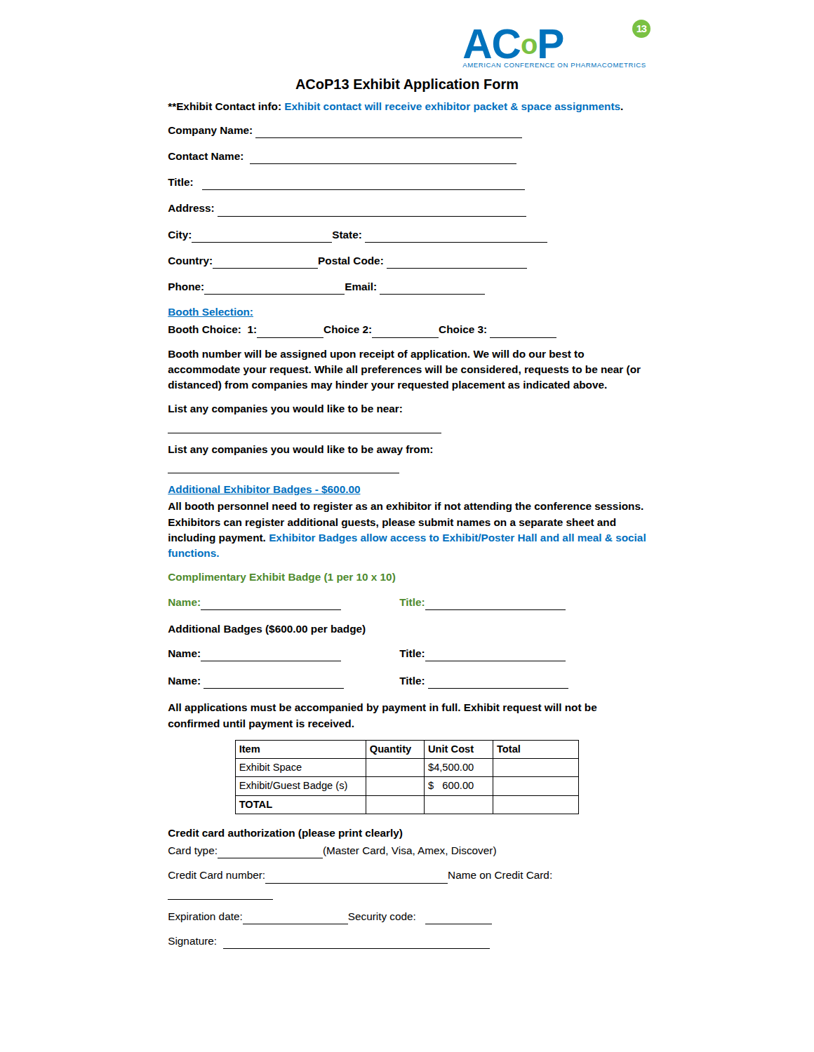ACo P13
AMERICAN CONFERENCE ON PHARMACOMETRICS
ACoP13 Exhibit Application Form
**Exhibit Contact info: Exhibit contact will receive exhibitor packet & space assignments.
Company Name:
Contact Name:
Title:
Address:
City: State:
Country: Postal Code:
Phone: Email:
Booth Selection:
Booth Choice: 1: Choice 2: Choice 3:
Booth number will be assigned upon receipt of application. We will do our best to accommodate your request. While all preferences will be considered, requests to be near (or distanced) from companies may hinder your requested placement as indicated above.
List any companies you would like to be near:
List any companies you would like to be away from:
Additional Exhibitor Badges - $600.00
All booth personnel need to register as an exhibitor if not attending the conference sessions. Exhibitors can register additional guests, please submit names on a separate sheet and including payment. Exhibitor Badges allow access to Exhibit/Poster Hall and all meal & social functions.
Complimentary Exhibit Badge (1 per 10 x 10)
Name: Title:
Additional Badges ($600.00 per badge)
Name: Title:
Name: Title:
All applications must be accompanied by payment in full. Exhibit request will not be confirmed until payment is received.
| Item | Quantity | Unit Cost | Total |
| --- | --- | --- | --- |
| Exhibit Space | | $4,500.00 | |
| Exhibit/Guest Badge (s) | | $ 600.00 | |
| TOTAL | | | |
Credit card authorization (please print clearly)
Card type: (Master Card, Visa, Amex, Discover)
Credit Card number: Name on Credit Card:
Expiration date: Security code:
Signature: